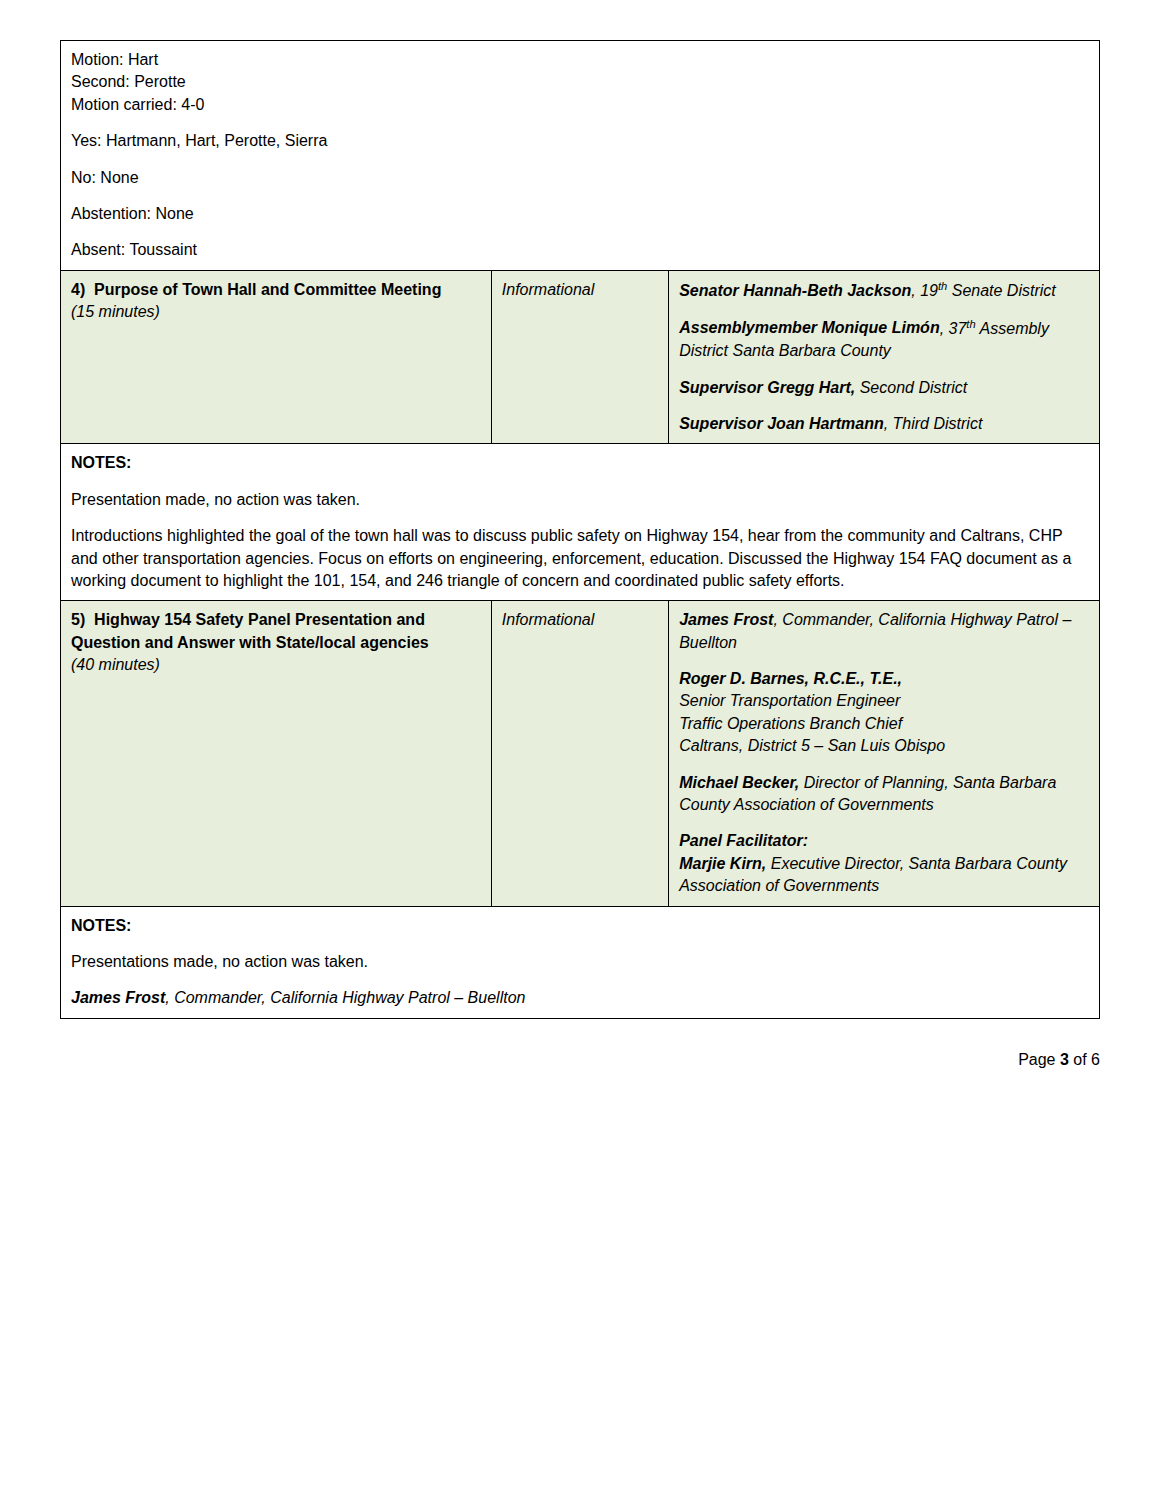| Motion: Hart Second: Perotte Motion carried: 4-0 Yes: Hartmann, Hart, Perotte, Sierra No: None Abstention: None Absent: Toussaint |
| 4) Purpose of Town Hall and Committee Meeting (15 minutes) | Informational | Senator Hannah-Beth Jackson , 19 th Senate District Assemblymember Monique Limón , 37 th Assembly District Santa Barbara County Supervisor Gregg Hart, Second District Supervisor Joan Hartmann , Third District |
| NOTES: Presentation made, no action was taken. Introductions highlighted the goal of the town hall was to discuss public safety on Highway 154, hear from the community and Caltrans, CHP and other transportation agencies. Focus on efforts on engineering, enforcement, education. Discussed the Highway 154 FAQ document as a working document to highlight the 101, 154, and 246 triangle of concern and coordinated public safety efforts. |
| 5) Highway 154 Safety Panel Presentation and Question and Answer with State/local agencies (40 minutes) | Informational | James Frost , Commander, California Highway Patrol – Buellton Roger D. Barnes, R.C.E., T.E., Senior Transportation Engineer Traffic Operations Branch Chief Caltrans, District 5 – San Luis Obispo Michael Becker, Director of Planning, Santa Barbara County Association of Governments Panel Facilitator: Marjie Kirn, Executive Director, Santa Barbara County Association of Governments |
| NOTES: Presentations made, no action was taken. James Frost , Commander, California Highway Patrol – Buellton |
Page 3 of 6